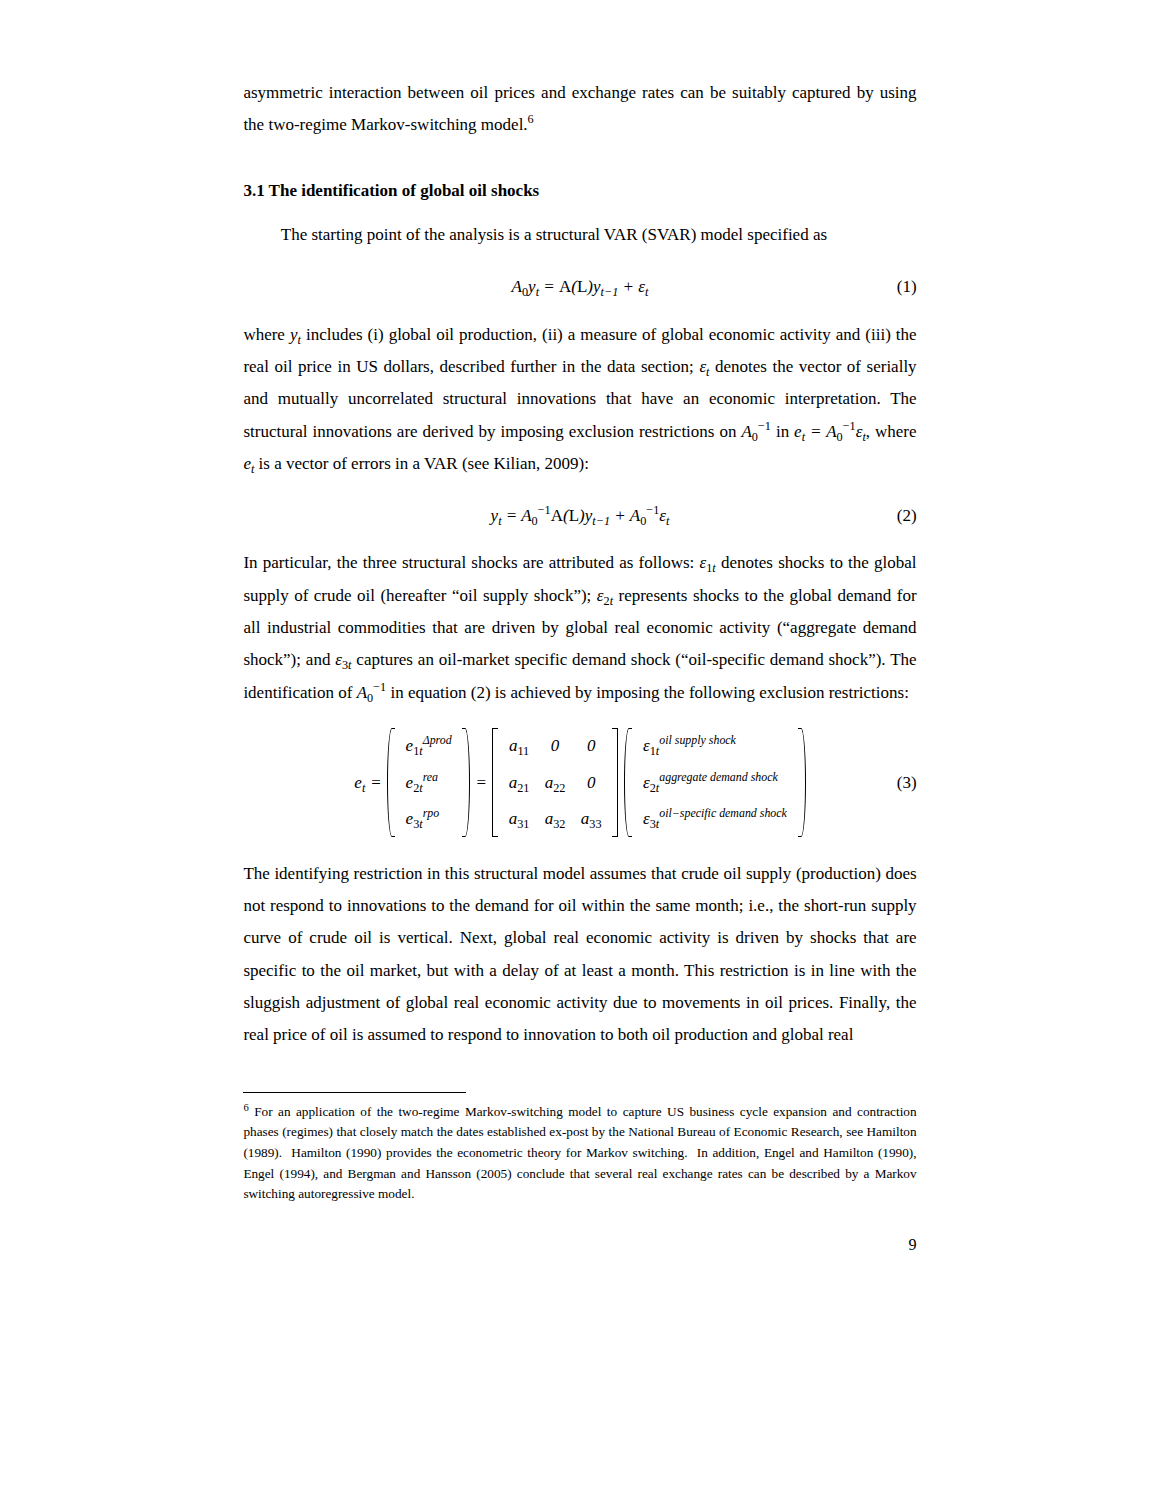asymmetric interaction between oil prices and exchange rates can be suitably captured by using the two-regime Markov-switching model.6
3.1 The identification of global oil shocks
The starting point of the analysis is a structural VAR (SVAR) model specified as
A0 yt = A(L)yt−1 + εt (1)
where yt includes (i) global oil production, (ii) a measure of global economic activity and (iii) the real oil price in US dollars, described further in the data section; εt denotes the vector of serially and mutually uncorrelated structural innovations that have an economic interpretation. The structural innovations are derived by imposing exclusion restrictions on A0−1 in et = A0−1εt, where et is a vector of errors in a VAR (see Kilian, 2009):
yt = A0−1 A(L)yt−1 + A0−1εt (2)
In particular, the three structural shocks are attributed as follows: ε1 t denotes shocks to the global supply of crude oil (hereafter “oil supply shock”); ε2 t represents shocks to the global demand for all industrial commodities that are driven by global real economic activity (“aggregate demand shock”); and ε3 t captures an oil-market specific demand shock (“oil-specific demand shock”). The identification of A0−1 in equation (2) is achieved by imposing the following exclusion restrictions:
et =
| e 1 t Δprod |
| e 2 t rea |
| e 3 t rpo |
=
| a 11 | 0 | 0 |
| a 21 | a 22 | 0 |
| a 31 | a 32 | a 33 |
| ε 1 t oil supply shock |
| ε 2 t aggregate demand shock |
| ε 3 t oil−specific demand shock |
(3)
The identifying restriction in this structural model assumes that crude oil supply (production) does not respond to innovations to the demand for oil within the same month; i.e., the short-run supply curve of crude oil is vertical. Next, global real economic activity is driven by shocks that are specific to the oil market, but with a delay of at least a month. This restriction is in line with the sluggish adjustment of global real economic activity due to movements in oil prices. Finally, the real price of oil is assumed to respond to innovation to both oil production and global real
6 For an application of the two-regime Markov-switching model to capture US business cycle expansion and contraction phases (regimes) that closely match the dates established ex-post by the National Bureau of Economic Research, see Hamilton (1989). Hamilton (1990) provides the econometric theory for Markov switching. In addition, Engel and Hamilton (1990), Engel (1994), and Bergman and Hansson (2005) conclude that several real exchange rates can be described by a Markov switching autoregressive model.
9